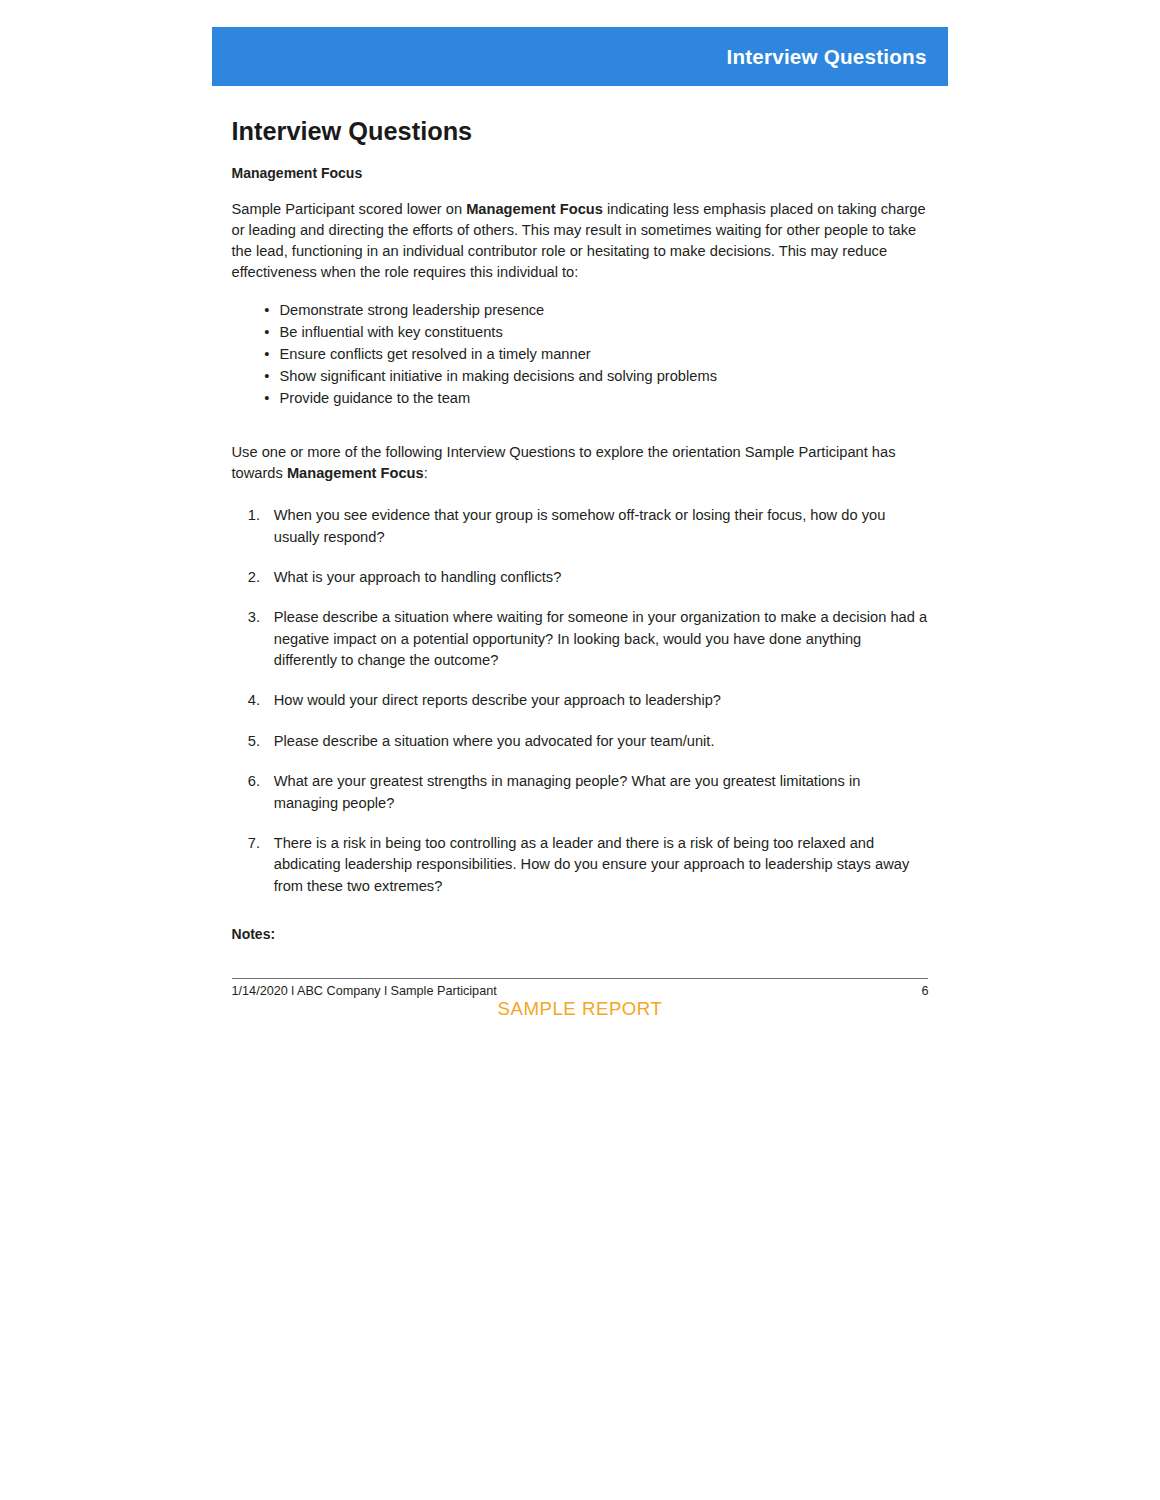Interview Questions
Interview Questions
Management Focus
Sample Participant scored lower on Management Focus indicating less emphasis placed on taking charge or leading and directing the efforts of others. This may result in sometimes waiting for other people to take the lead, functioning in an individual contributor role or hesitating to make decisions. This may reduce effectiveness when the role requires this individual to:
Demonstrate strong leadership presence
Be influential with key constituents
Ensure conflicts get resolved in a timely manner
Show significant initiative in making decisions and solving problems
Provide guidance to the team
Use one or more of the following Interview Questions to explore the orientation Sample Participant has towards Management Focus:
When you see evidence that your group is somehow off-track or losing their focus, how do you usually respond?
What is your approach to handling conflicts?
Please describe a situation where waiting for someone in your organization to make a decision had a negative impact on a potential opportunity? In looking back, would you have done anything differently to change the outcome?
How would your direct reports describe your approach to leadership?
Please describe a situation where you advocated for your team/unit.
What are your greatest strengths in managing people? What are you greatest limitations in managing people?
There is a risk in being too controlling as a leader and there is a risk of being too relaxed and abdicating leadership responsibilities. How do you ensure your approach to leadership stays away from these two extremes?
Notes:
1/14/2020 l ABC Company l Sample Participant
SAMPLE REPORT
6